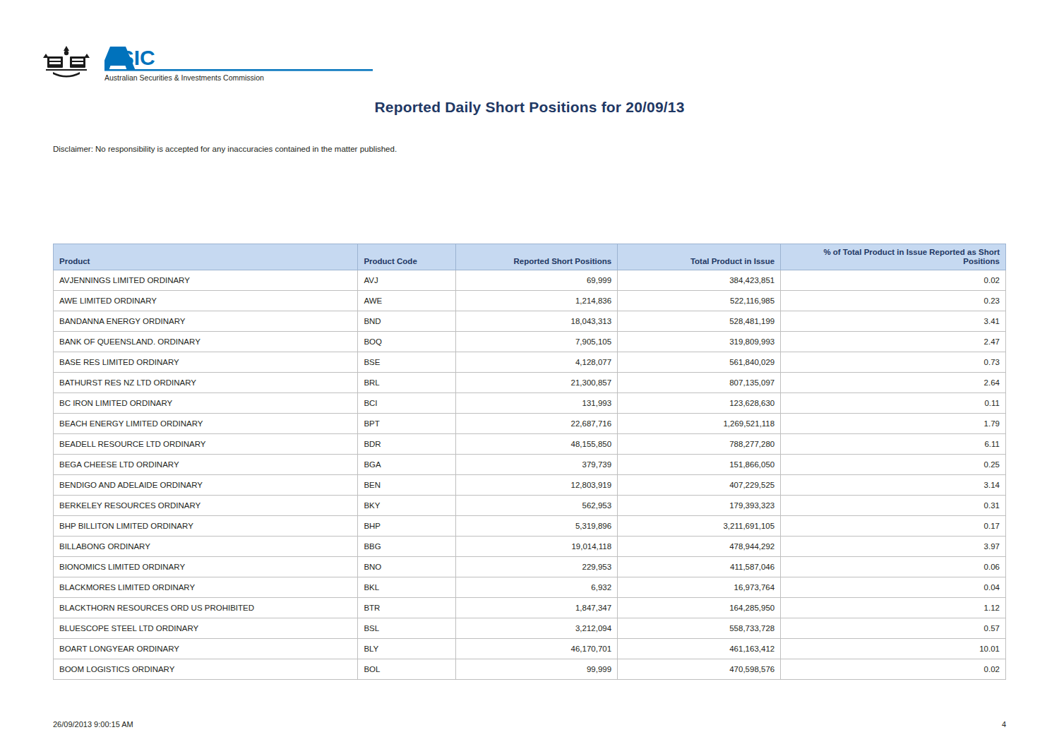ASIC Australian Securities & Investments Commission
Reported Daily Short Positions for 20/09/13
Disclaimer: No responsibility is accepted for any inaccuracies contained in the matter published.
| Product | Product Code | Reported Short Positions | Total Product in Issue | % of Total Product in Issue Reported as Short Positions |
| --- | --- | --- | --- | --- |
| AVJENNINGS LIMITED ORDINARY | AVJ | 69,999 | 384,423,851 | 0.02 |
| AWE LIMITED ORDINARY | AWE | 1,214,836 | 522,116,985 | 0.23 |
| BANDANNA ENERGY ORDINARY | BND | 18,043,313 | 528,481,199 | 3.41 |
| BANK OF QUEENSLAND. ORDINARY | BOQ | 7,905,105 | 319,809,993 | 2.47 |
| BASE RES LIMITED ORDINARY | BSE | 4,128,077 | 561,840,029 | 0.73 |
| BATHURST RES NZ LTD ORDINARY | BRL | 21,300,857 | 807,135,097 | 2.64 |
| BC IRON LIMITED ORDINARY | BCI | 131,993 | 123,628,630 | 0.11 |
| BEACH ENERGY LIMITED ORDINARY | BPT | 22,687,716 | 1,269,521,118 | 1.79 |
| BEADELL RESOURCE LTD ORDINARY | BDR | 48,155,850 | 788,277,280 | 6.11 |
| BEGA CHEESE LTD ORDINARY | BGA | 379,739 | 151,866,050 | 0.25 |
| BENDIGO AND ADELAIDE ORDINARY | BEN | 12,803,919 | 407,229,525 | 3.14 |
| BERKELEY RESOURCES ORDINARY | BKY | 562,953 | 179,393,323 | 0.31 |
| BHP BILLITON LIMITED ORDINARY | BHP | 5,319,896 | 3,211,691,105 | 0.17 |
| BILLABONG ORDINARY | BBG | 19,014,118 | 478,944,292 | 3.97 |
| BIONOMICS LIMITED ORDINARY | BNO | 229,953 | 411,587,046 | 0.06 |
| BLACKMORES LIMITED ORDINARY | BKL | 6,932 | 16,973,764 | 0.04 |
| BLACKTHORN RESOURCES ORD US PROHIBITED | BTR | 1,847,347 | 164,285,950 | 1.12 |
| BLUESCOPE STEEL LTD ORDINARY | BSL | 3,212,094 | 558,733,728 | 0.57 |
| BOART LONGYEAR ORDINARY | BLY | 46,170,701 | 461,163,412 | 10.01 |
| BOOM LOGISTICS ORDINARY | BOL | 99,999 | 470,598,576 | 0.02 |
26/09/2013 9:00:15 AM 4